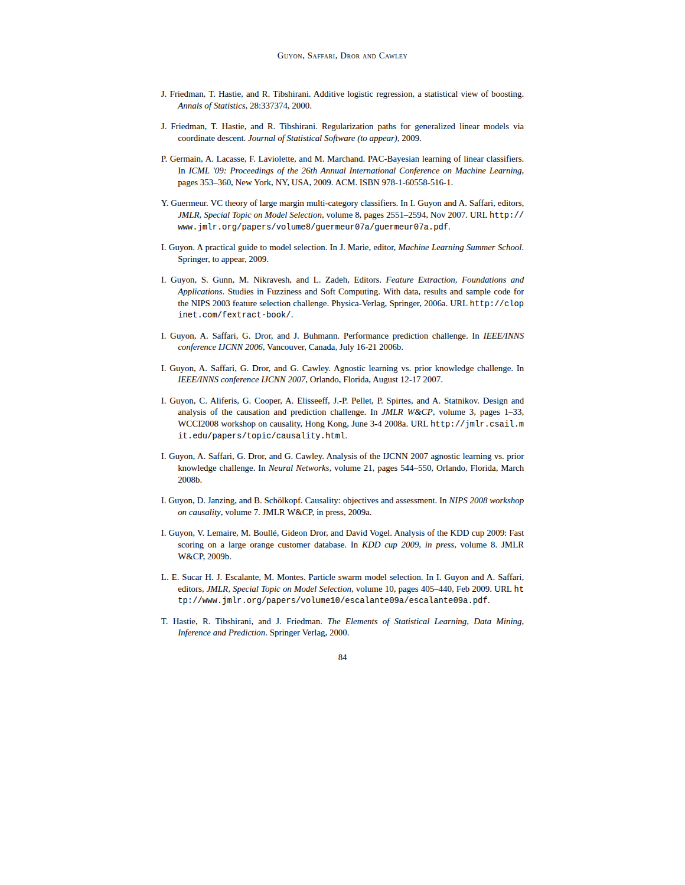Guyon, Saffari, Dror and Cawley
J. Friedman, T. Hastie, and R. Tibshirani. Additive logistic regression, a statistical view of boosting. Annals of Statistics, 28:337374, 2000.
J. Friedman, T. Hastie, and R. Tibshirani. Regularization paths for generalized linear models via coordinate descent. Journal of Statistical Software (to appear), 2009.
P. Germain, A. Lacasse, F. Laviolette, and M. Marchand. PAC-Bayesian learning of linear classifiers. In ICML '09: Proceedings of the 26th Annual International Conference on Machine Learning, pages 353–360, New York, NY, USA, 2009. ACM. ISBN 978-1-60558-516-1.
Y. Guermeur. VC theory of large margin multi-category classifiers. In I. Guyon and A. Saffari, editors, JMLR, Special Topic on Model Selection, volume 8, pages 2551–2594, Nov 2007. URL http://www.jmlr.org/papers/volume8/guermeur07a/guermeur07a.pdf.
I. Guyon. A practical guide to model selection. In J. Marie, editor, Machine Learning Summer School. Springer, to appear, 2009.
I. Guyon, S. Gunn, M. Nikravesh, and L. Zadeh, Editors. Feature Extraction, Foundations and Applications. Studies in Fuzziness and Soft Computing. With data, results and sample code for the NIPS 2003 feature selection challenge. Physica-Verlag, Springer, 2006a. URL http://clopinet.com/fextract-book/.
I. Guyon, A. Saffari, G. Dror, and J. Buhmann. Performance prediction challenge. In IEEE/INNS conference IJCNN 2006, Vancouver, Canada, July 16-21 2006b.
I. Guyon, A. Saffari, G. Dror, and G. Cawley. Agnostic learning vs. prior knowledge challenge. In IEEE/INNS conference IJCNN 2007, Orlando, Florida, August 12-17 2007.
I. Guyon, C. Aliferis, G. Cooper, A. Elisseeff, J.-P. Pellet, P. Spirtes, and A. Statnikov. Design and analysis of the causation and prediction challenge. In JMLR W&CP, volume 3, pages 1–33, WCCI2008 workshop on causality, Hong Kong, June 3-4 2008a. URL http://jmlr.csail.mit.edu/papers/topic/causality.html.
I. Guyon, A. Saffari, G. Dror, and G. Cawley. Analysis of the IJCNN 2007 agnostic learning vs. prior knowledge challenge. In Neural Networks, volume 21, pages 544–550, Orlando, Florida, March 2008b.
I. Guyon, D. Janzing, and B. Schölkopf. Causality: objectives and assessment. In NIPS 2008 workshop on causality, volume 7. JMLR W&CP, in press, 2009a.
I. Guyon, V. Lemaire, M. Boullé, Gideon Dror, and David Vogel. Analysis of the KDD cup 2009: Fast scoring on a large orange customer database. In KDD cup 2009, in press, volume 8. JMLR W&CP, 2009b.
L. E. Sucar H. J. Escalante, M. Montes. Particle swarm model selection. In I. Guyon and A. Saffari, editors, JMLR, Special Topic on Model Selection, volume 10, pages 405–440, Feb 2009. URL http://www.jmlr.org/papers/volume10/escalante09a/escalante09a.pdf.
T. Hastie, R. Tibshirani, and J. Friedman. The Elements of Statistical Learning, Data Mining, Inference and Prediction. Springer Verlag, 2000.
84